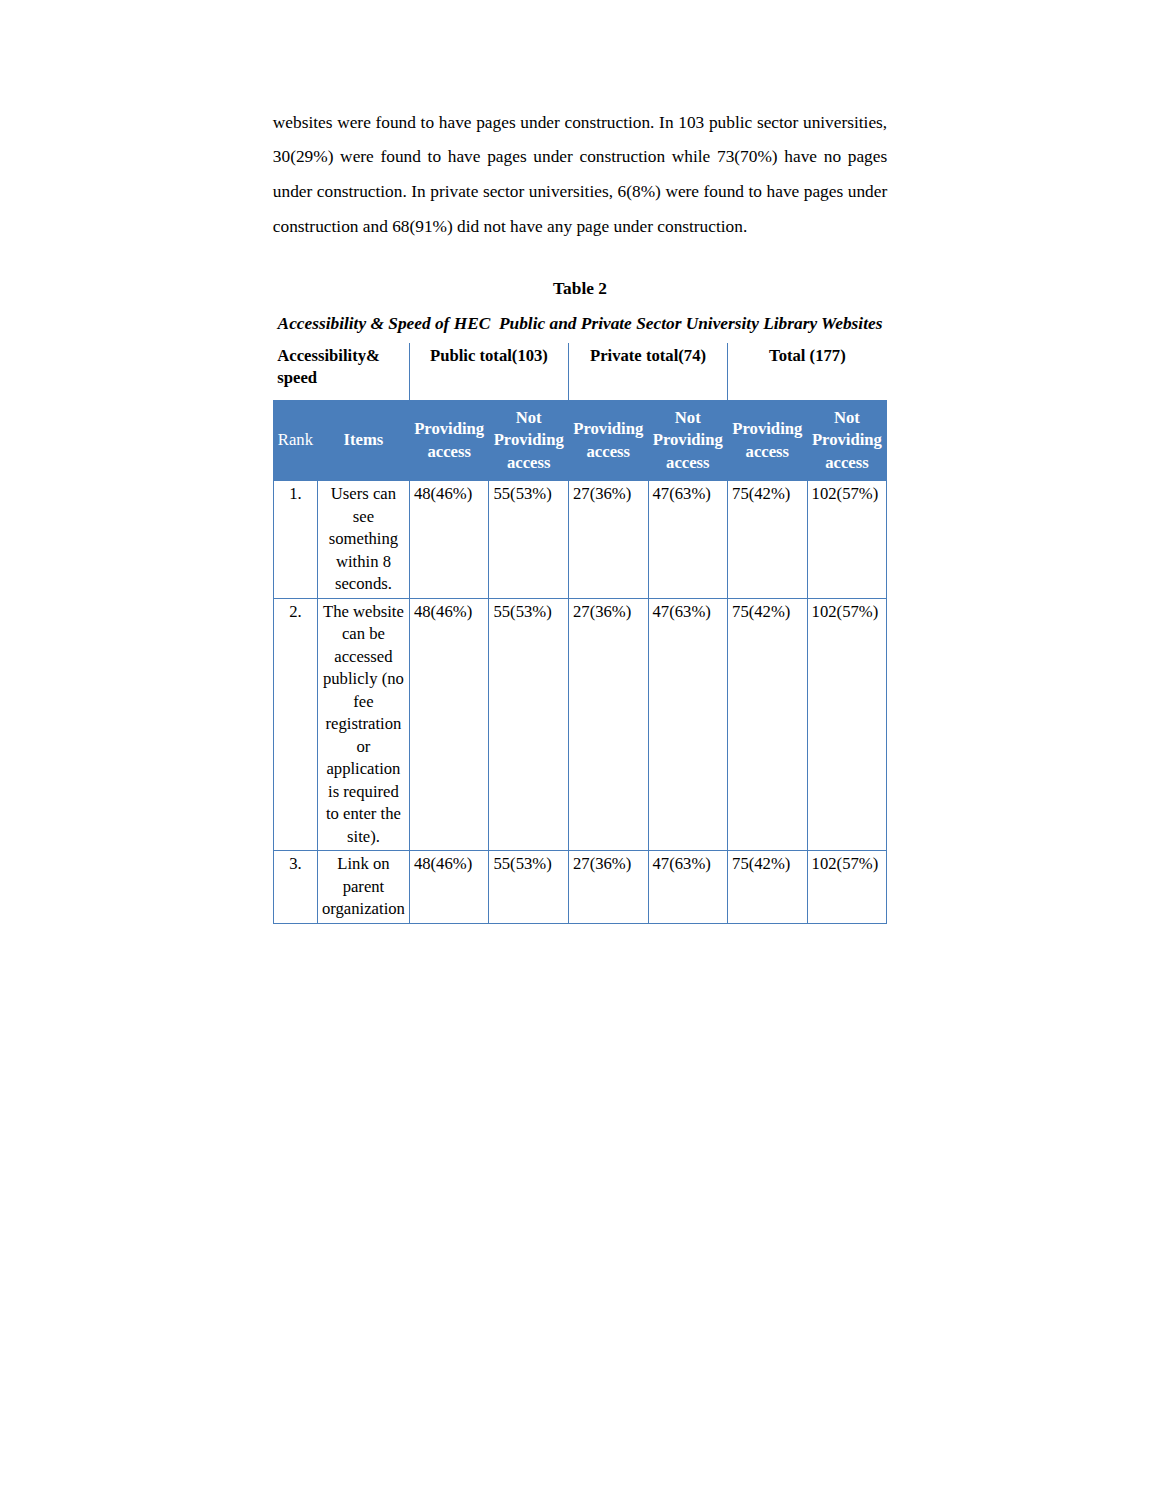websites were found to have pages under construction. In 103 public sector universities, 30(29%) were found to have pages under construction while 73(70%) have no pages under construction. In private sector universities, 6(8%) were found to have pages under construction and 68(91%) did not have any page under construction.
Table 2
Accessibility & Speed of HEC Public and Private Sector University Library Websites
| Accessibility& speed | Public total(103) | Private total(74) | Total (177) |
| Rank | Items | Providing access | Not Providing access | Providing access | Not Providing access | Providing access | Not Providing access |
| 1. | Users can see something within 8 seconds. | 48(46%) | 55(53%) | 27(36%) | 47(63%) | 75(42%) | 102(57%) |
| 2. | The website can be accessed publicly (no fee registration or application is required to enter the site). | 48(46%) | 55(53%) | 27(36%) | 47(63%) | 75(42%) | 102(57%) |
| 3. | Link on parent organization | 48(46%) | 55(53%) | 27(36%) | 47(63%) | 75(42%) | 102(57%) |